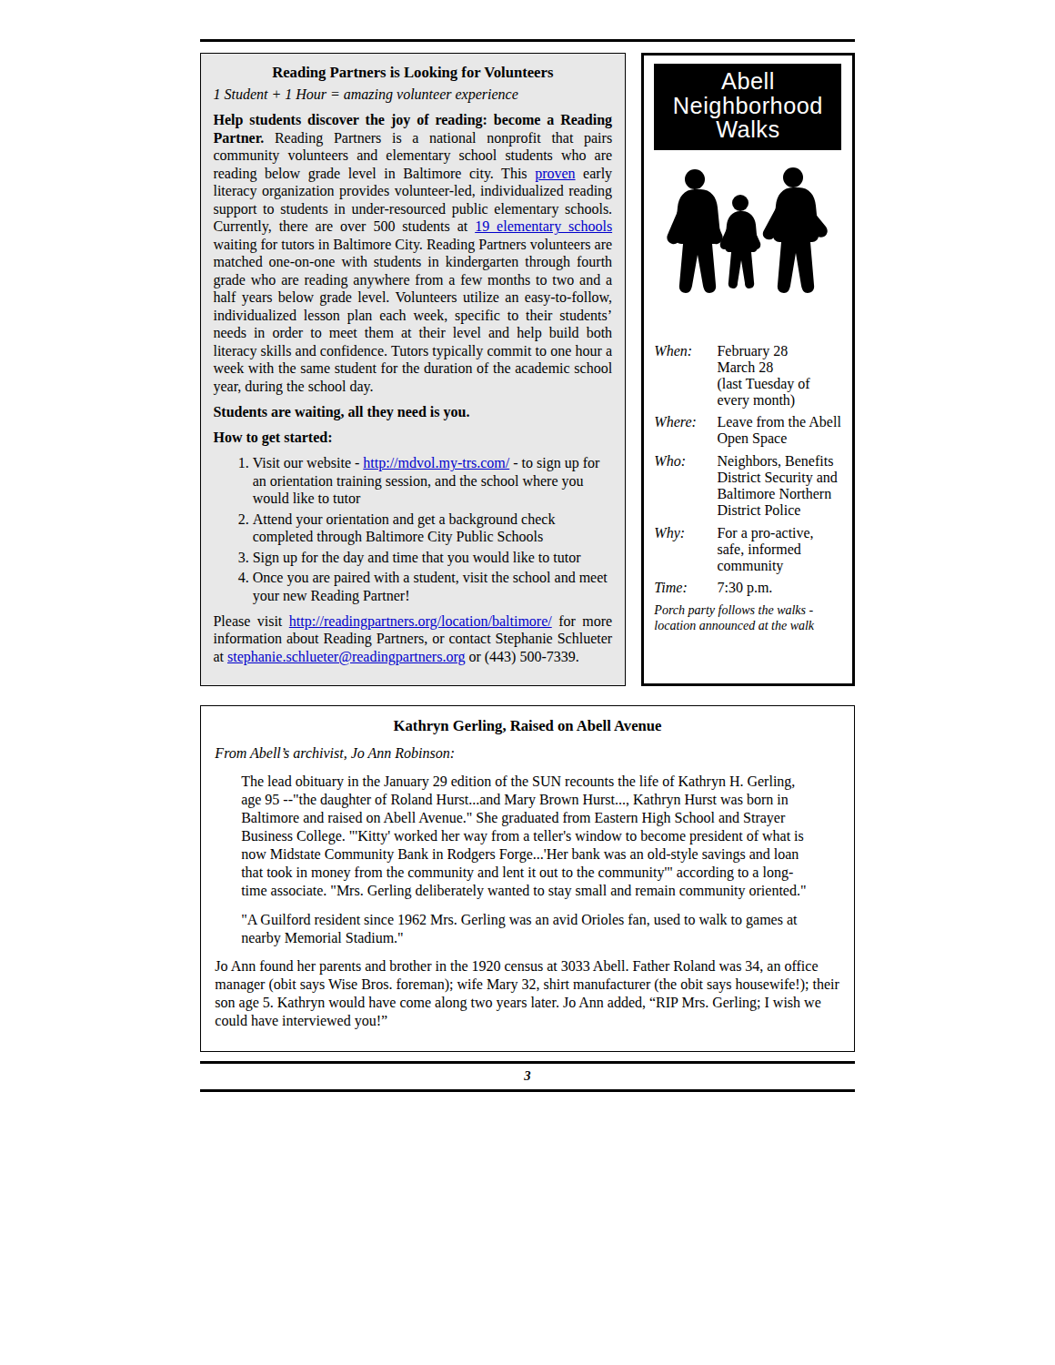Reading Partners is Looking for Volunteers
1 Student + 1 Hour = amazing volunteer experience
Help students discover the joy of reading: become a Reading Partner. Reading Partners is a national nonprofit that pairs community volunteers and elementary school students who are reading below grade level in Baltimore city. This proven early literacy organization provides volunteer-led, individualized reading support to students in under-resourced public elementary schools. Currently, there are over 500 students at 19 elementary schools waiting for tutors in Baltimore City. Reading Partners volunteers are matched one-on-one with students in kindergarten through fourth grade who are reading anywhere from a few months to two and a half years below grade level. Volunteers utilize an easy-to-follow, individualized lesson plan each week, specific to their students’ needs in order to meet them at their level and help build both literacy skills and confidence. Tutors typically commit to one hour a week with the same student for the duration of the academic school year, during the school day.
Students are waiting, all they need is you.
How to get started:
Visit our website - http://mdvol.my-trs.com/ - to sign up for an orientation training session, and the school where you would like to tutor
Attend your orientation and get a background check completed through Baltimore City Public Schools
Sign up for the day and time that you would like to tutor
Once you are paired with a student, visit the school and meet your new Reading Partner!
Please visit http://readingpartners.org/location/baltimore/ for more information about Reading Partners, or contact Stephanie Schlueter at stephanie.schlueter@readingpartners.org or (443) 500-7339.
Abell Neighborhood Walks
When:
February 28
March 28
(last Tuesday of every month)
Where:
Leave from the Abell Open Space
Who:
Neighbors, Benefits District Security and Baltimore Northern District Police
Why:
For a pro-active, safe, informed community
Time:
7:30 p.m.
Porch party follows the walks - location announced at the walk
Kathryn Gerling, Raised on Abell Avenue
From Abell’s archivist, Jo Ann Robinson:
The lead obituary in the January 29 edition of the SUN recounts the life of Kathryn H. Gerling, age 95 --"the daughter of Roland Hurst...and Mary Brown Hurst..., Kathryn Hurst was born in Baltimore and raised on Abell Avenue." She graduated from Eastern High School and Strayer Business College. "'Kitty' worked her way from a teller's window to become president of what is now Midstate Community Bank in Rodgers Forge...'Her bank was an old-style savings and loan that took in money from the community and lent it out to the community'" according to a long-time associate. "Mrs. Gerling deliberately wanted to stay small and remain community oriented."
"A Guilford resident since 1962 Mrs. Gerling was an avid Orioles fan, used to walk to games at nearby Memorial Stadium."
Jo Ann found her parents and brother in the 1920 census at 3033 Abell. Father Roland was 34, an office manager (obit says Wise Bros. foreman); wife Mary 32, shirt manufacturer (the obit says housewife!); their son age 5. Kathryn would have come along two years later. Jo Ann added, “RIP Mrs. Gerling; I wish we could have interviewed you!”
3